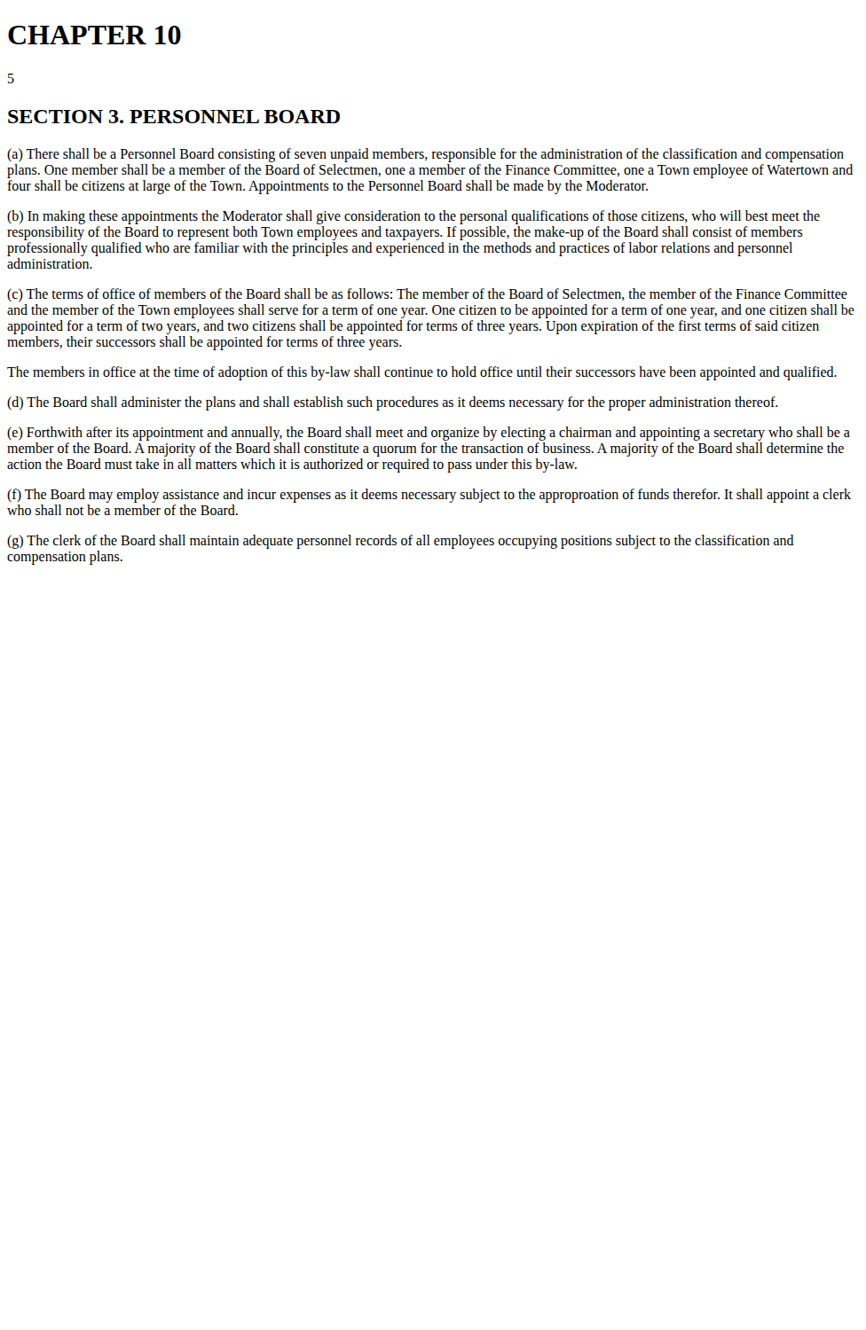CHAPTER 10
5
SECTION 3. PERSONNEL BOARD
(a) There shall be a Personnel Board consisting of seven unpaid members, responsible for the administration of the classification and compensation plans. One member shall be a member of the Board of Selectmen, one a member of the Finance Committee, one a Town employee of Watertown and four shall be citizens at large of the Town. Appointments to the Personnel Board shall be made by the Moderator.
(b) In making these appointments the Moderator shall give consideration to the personal qualifications of those citizens, who will best meet the responsibility of the Board to represent both Town employees and taxpayers. If possible, the make-up of the Board shall consist of members professionally qualified who are familiar with the principles and experienced in the methods and practices of labor relations and personnel administration.
(c) The terms of office of members of the Board shall be as follows: The member of the Board of Selectmen, the member of the Finance Committee and the member of the Town employees shall serve for a term of one year. One citizen to be appointed for a term of one year, and one citizen shall be appointed for a term of two years, and two citizens shall be appointed for terms of three years. Upon expiration of the first terms of said citizen members, their successors shall be appointed for terms of three years.
The members in office at the time of adoption of this by-law shall continue to hold office until their successors have been appointed and qualified.
(d) The Board shall administer the plans and shall establish such procedures as it deems necessary for the proper administration thereof.
(e) Forthwith after its appointment and annually, the Board shall meet and organize by electing a chairman and appointing a secretary who shall be a member of the Board. A majority of the Board shall constitute a quorum for the transaction of business. A majority of the Board shall determine the action the Board must take in all matters which it is authorized or required to pass under this by-law.
(f) The Board may employ assistance and incur expenses as it deems necessary subject to the approproation of funds therefor. It shall appoint a clerk who shall not be a member of the Board.
(g) The clerk of the Board shall maintain adequate personnel records of all employees occupying positions subject to the classification and compensation plans.